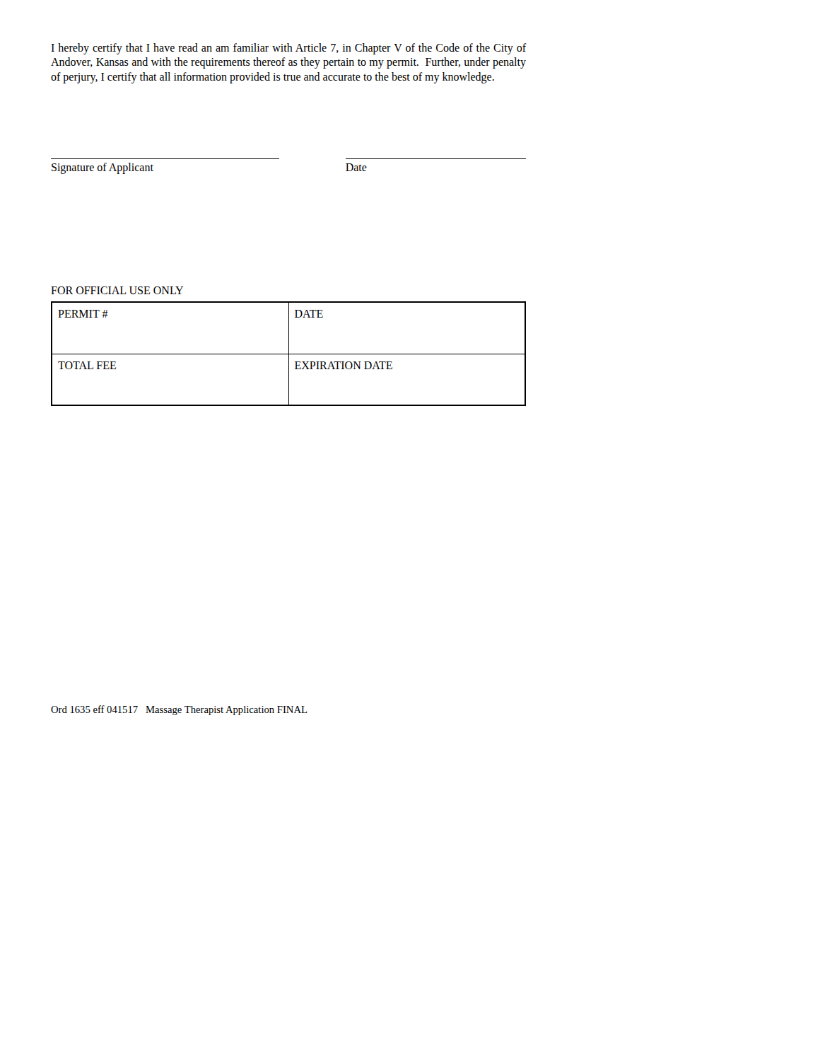I hereby certify that I have read an am familiar with Article 7, in Chapter V of the Code of the City of Andover, Kansas and with the requirements thereof as they pertain to my permit. Further, under penalty of perjury, I certify that all information provided is true and accurate to the best of my knowledge.
Signature of Applicant
Date
FOR OFFICIAL USE ONLY
| PERMIT # | DATE |
| TOTAL FEE | EXPIRATION DATE |
Ord 1635 eff 041517 Massage Therapist Application FINAL